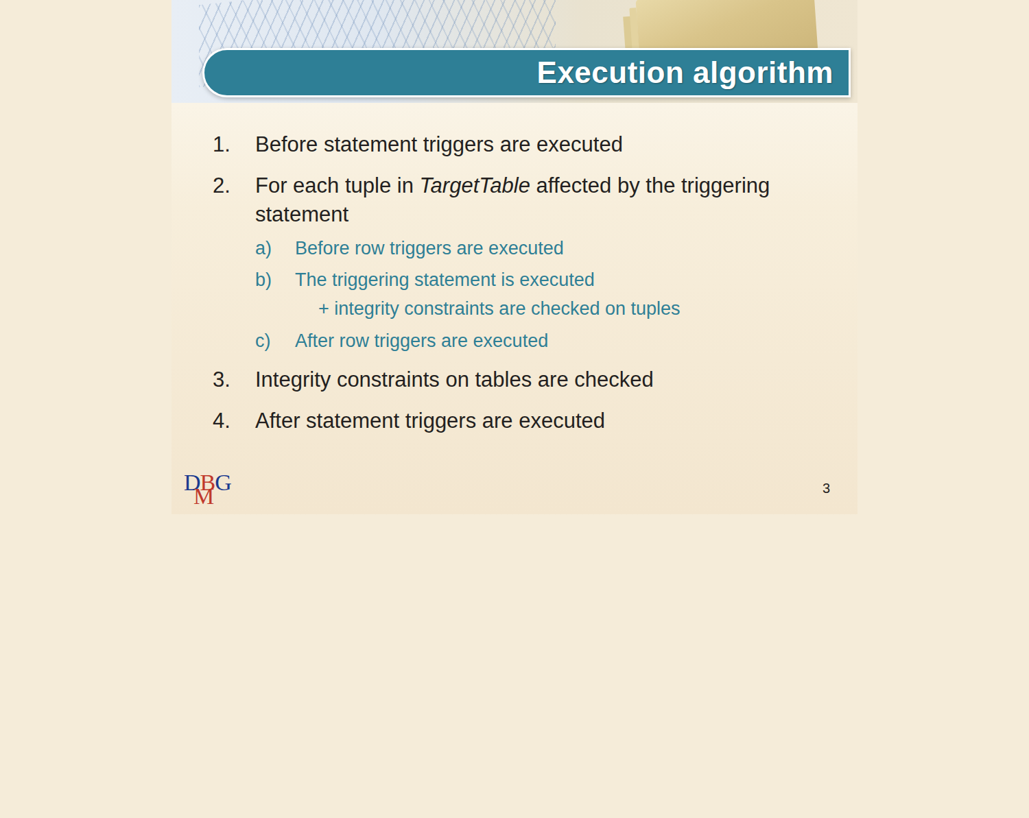Execution algorithm
Before statement triggers are executed
For each tuple in TargetTable affected by the triggering statement
Before row triggers are executed
The triggering statement is executed + integrity constraints are checked on tuples
After row triggers are executed
Integrity constraints on tables are checked
After statement triggers are executed
3
DBG M